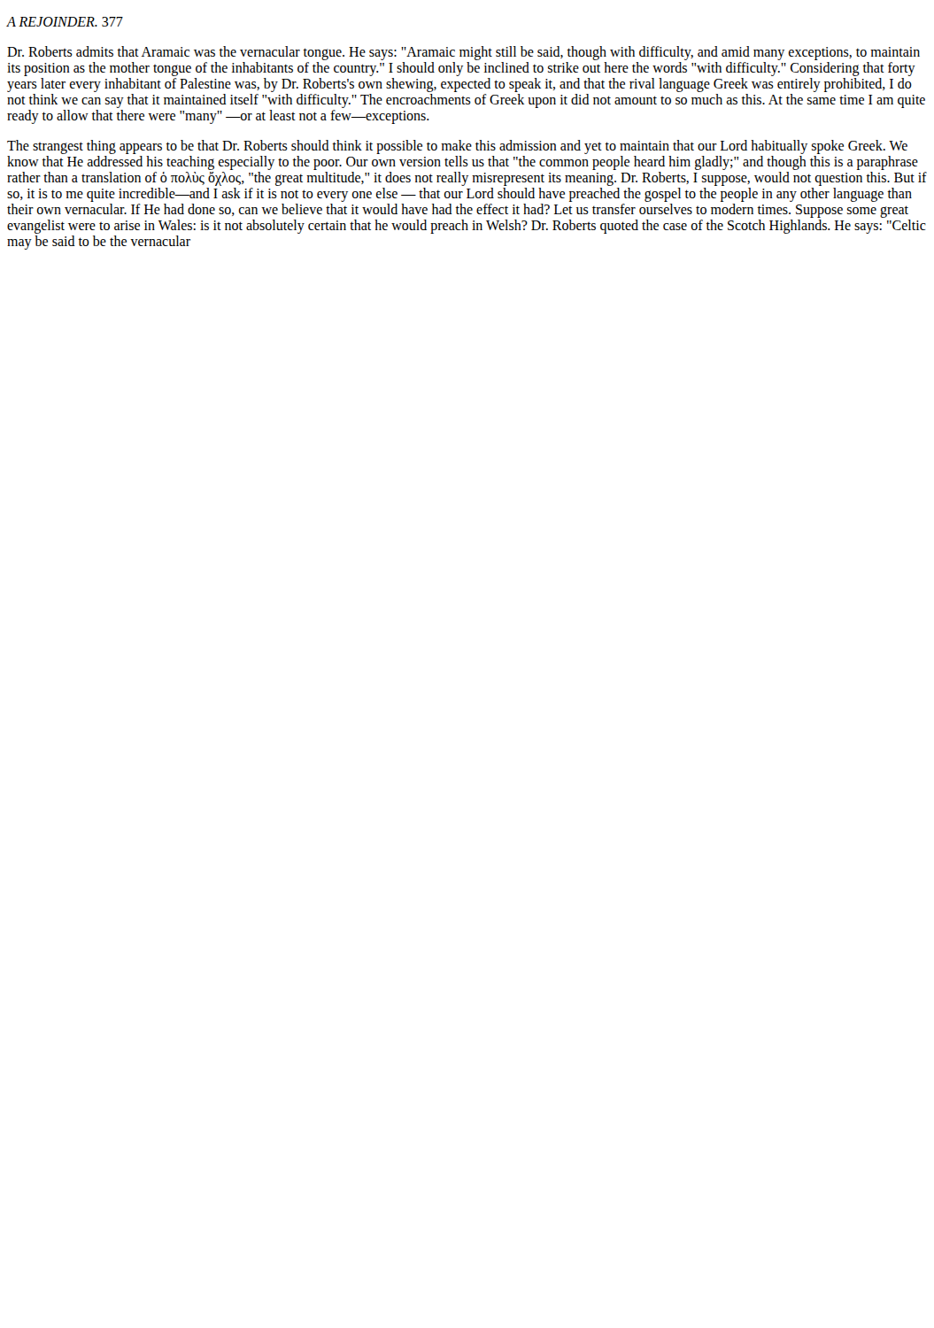A REJOINDER. 377
Dr. Roberts admits that Aramaic was the vernacular tongue. He says: "Aramaic might still be said, though with difficulty, and amid many exceptions, to maintain its position as the mother tongue of the inhabitants of the country." I should only be inclined to strike out here the words "with difficulty." Considering that forty years later every inhabitant of Palestine was, by Dr. Roberts's own shewing, expected to speak it, and that the rival language Greek was entirely prohibited, I do not think we can say that it maintained itself "with difficulty." The encroachments of Greek upon it did not amount to so much as this. At the same time I am quite ready to allow that there were "many" —or at least not a few—exceptions.
The strangest thing appears to be that Dr. Roberts should think it possible to make this admission and yet to maintain that our Lord habitually spoke Greek. We know that He addressed his teaching especially to the poor. Our own version tells us that "the common people heard him gladly;" and though this is a paraphrase rather than a translation of ὁ πολὺς ὄχλος, "the great multitude," it does not really misrepresent its meaning. Dr. Roberts, I suppose, would not question this. But if so, it is to me quite incredible—and I ask if it is not to every one else — that our Lord should have preached the gospel to the people in any other language than their own vernacular. If He had done so, can we believe that it would have had the effect it had? Let us transfer ourselves to modern times. Suppose some great evangelist were to arise in Wales: is it not absolutely certain that he would preach in Welsh? Dr. Roberts quoted the case of the Scotch Highlands. He says: "Celtic may be said to be the vernacular